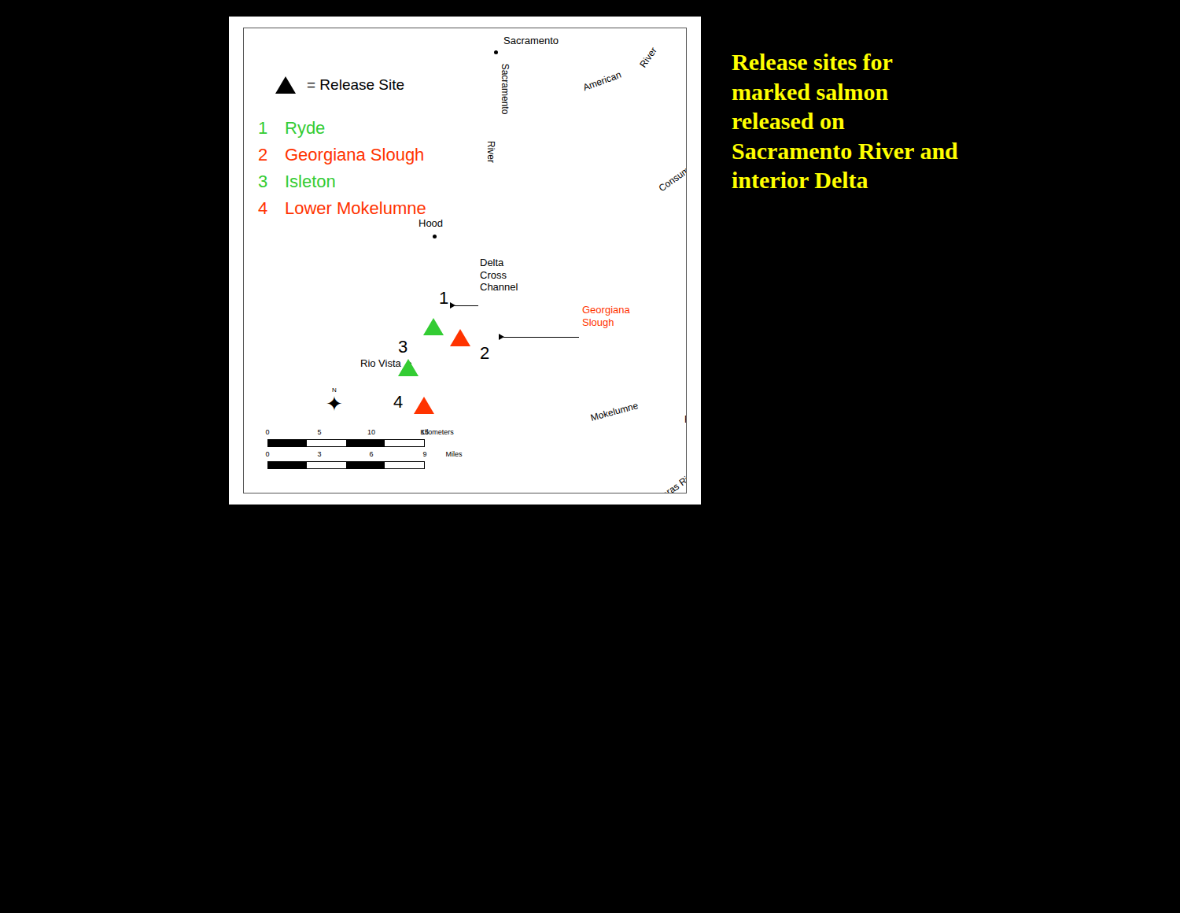Release sites for marked salmon released on Sacramento River and interior Delta
= Release Site
1 Ryde
2 Georgiana Slough
3 Isleton
4 Lower Mokelumne
Sacramento
Hood
Rio Vista
Stockton
Chipps
Island
SWP
CVP
American
River
Sacramento
River
Consumnes River
Mokelumne
River
Calaveras River
San Joaquin
River
Delta
Cross
Channel
Georgiana
Slough
1
2
3
4
N
✦
0 5 10 15 Kilometers
0 3 6 9 Miles